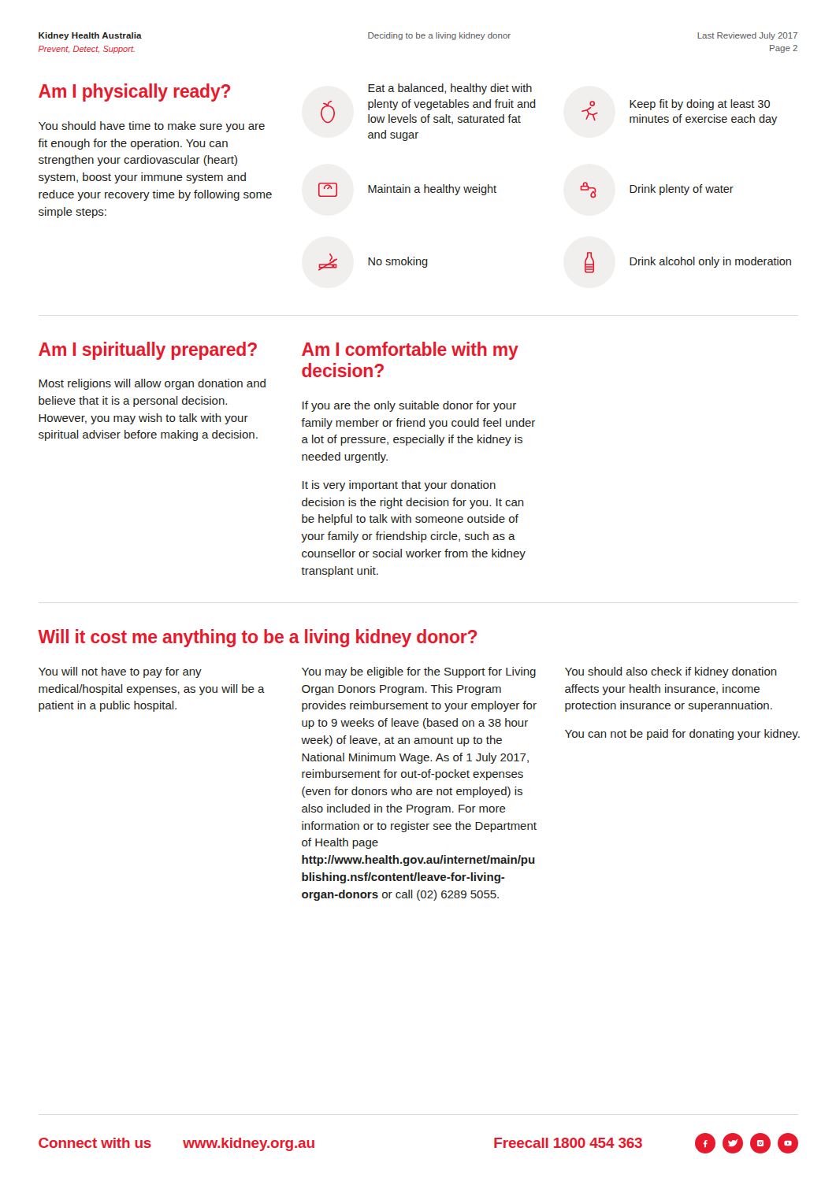Kidney Health Australia
Prevent, Detect, Support.
Deciding to be a living kidney donor
Last Reviewed July 2017
Page 2
Am I physically ready?
You should have time to make sure you are fit enough for the operation. You can strengthen your cardiovascular (heart) system, boost your immune system and reduce your recovery time by following some simple steps:
Eat a balanced, healthy diet with plenty of vegetables and fruit and low levels of salt, saturated fat and sugar
Keep fit by doing at least 30 minutes of exercise each day
Maintain a healthy weight
Drink plenty of water
No smoking
Drink alcohol only in moderation
Am I spiritually prepared?
Most religions will allow organ donation and believe that it is a personal decision. However, you may wish to talk with your spiritual adviser before making a decision.
Am I comfortable with my decision?
If you are the only suitable donor for your family member or friend you could feel under a lot of pressure, especially if the kidney is needed urgently.
It is very important that your donation decision is the right decision for you. It can be helpful to talk with someone outside of your family or friendship circle, such as a counsellor or social worker from the kidney transplant unit.
Will it cost me anything to be a living kidney donor?
You will not have to pay for any medical/hospital expenses, as you will be a patient in a public hospital.
You may be eligible for the Support for Living Organ Donors Program. This Program provides reimbursement to your employer for up to 9 weeks of leave (based on a 38 hour week) of leave, at an amount up to the National Minimum Wage. As of 1 July 2017, reimbursement for out-of-pocket expenses (even for donors who are not employed) is also included in the Program. For more information or to register see the Department of Health page http://www.health.gov.au/internet/main/publishing.nsf/content/leave-for-living-organ-donors or call (02) 6289 5055.
You should also check if kidney donation affects your health insurance, income protection insurance or superannuation.
You can not be paid for donating your kidney.
Connect with us
www.kidney.org.au
Freecall 1800 454 363